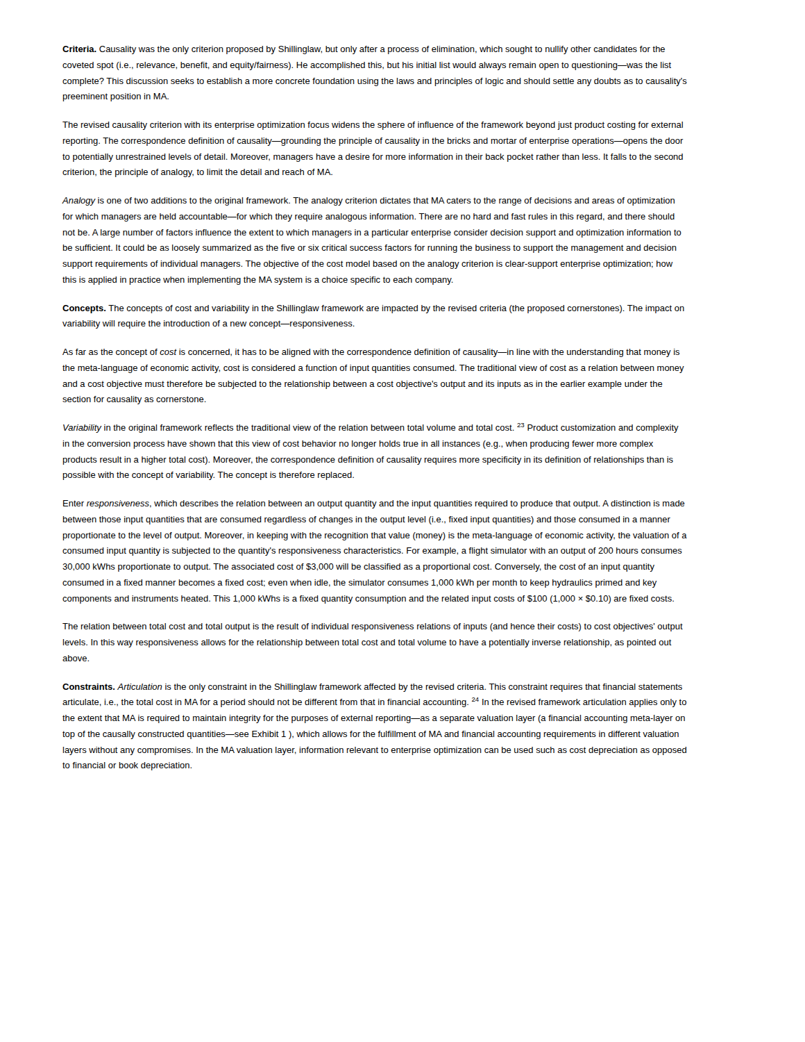Criteria. Causality was the only criterion proposed by Shillinglaw, but only after a process of elimination, which sought to nullify other candidates for the coveted spot (i.e., relevance, benefit, and equity/fairness). He accomplished this, but his initial list would always remain open to questioning—was the list complete? This discussion seeks to establish a more concrete foundation using the laws and principles of logic and should settle any doubts as to causality's preeminent position in MA.
The revised causality criterion with its enterprise optimization focus widens the sphere of influence of the framework beyond just product costing for external reporting. The correspondence definition of causality—grounding the principle of causality in the bricks and mortar of enterprise operations—opens the door to potentially unrestrained levels of detail. Moreover, managers have a desire for more information in their back pocket rather than less. It falls to the second criterion, the principle of analogy, to limit the detail and reach of MA.
Analogy is one of two additions to the original framework. The analogy criterion dictates that MA caters to the range of decisions and areas of optimization for which managers are held accountable—for which they require analogous information. There are no hard and fast rules in this regard, and there should not be. A large number of factors influence the extent to which managers in a particular enterprise consider decision support and optimization information to be sufficient. It could be as loosely summarized as the five or six critical success factors for running the business to support the management and decision support requirements of individual managers. The objective of the cost model based on the analogy criterion is clear-support enterprise optimization; how this is applied in practice when implementing the MA system is a choice specific to each company.
Concepts. The concepts of cost and variability in the Shillinglaw framework are impacted by the revised criteria (the proposed cornerstones). The impact on variability will require the introduction of a new concept—responsiveness.
As far as the concept of cost is concerned, it has to be aligned with the correspondence definition of causality—in line with the understanding that money is the meta-language of economic activity, cost is considered a function of input quantities consumed. The traditional view of cost as a relation between money and a cost objective must therefore be subjected to the relationship between a cost objective's output and its inputs as in the earlier example under the section for causality as cornerstone.
Variability in the original framework reflects the traditional view of the relation between total volume and total cost. 23 Product customization and complexity in the conversion process have shown that this view of cost behavior no longer holds true in all instances (e.g., when producing fewer more complex products result in a higher total cost). Moreover, the correspondence definition of causality requires more specificity in its definition of relationships than is possible with the concept of variability. The concept is therefore replaced.
Enter responsiveness, which describes the relation between an output quantity and the input quantities required to produce that output. A distinction is made between those input quantities that are consumed regardless of changes in the output level (i.e., fixed input quantities) and those consumed in a manner proportionate to the level of output. Moreover, in keeping with the recognition that value (money) is the meta-language of economic activity, the valuation of a consumed input quantity is subjected to the quantity's responsiveness characteristics. For example, a flight simulator with an output of 200 hours consumes 30,000 kWhs proportionate to output. The associated cost of $3,000 will be classified as a proportional cost. Conversely, the cost of an input quantity consumed in a fixed manner becomes a fixed cost; even when idle, the simulator consumes 1,000 kWh per month to keep hydraulics primed and key components and instruments heated. This 1,000 kWhs is a fixed quantity consumption and the related input costs of $100 (1,000 × $0.10) are fixed costs.
The relation between total cost and total output is the result of individual responsiveness relations of inputs (and hence their costs) to cost objectives' output levels. In this way responsiveness allows for the relationship between total cost and total volume to have a potentially inverse relationship, as pointed out above.
Constraints. Articulation is the only constraint in the Shillinglaw framework affected by the revised criteria. This constraint requires that financial statements articulate, i.e., the total cost in MA for a period should not be different from that in financial accounting. 24 In the revised framework articulation applies only to the extent that MA is required to maintain integrity for the purposes of external reporting—as a separate valuation layer (a financial accounting meta-layer on top of the causally constructed quantities—see Exhibit 1 ), which allows for the fulfillment of MA and financial accounting requirements in different valuation layers without any compromises. In the MA valuation layer, information relevant to enterprise optimization can be used such as cost depreciation as opposed to financial or book depreciation.